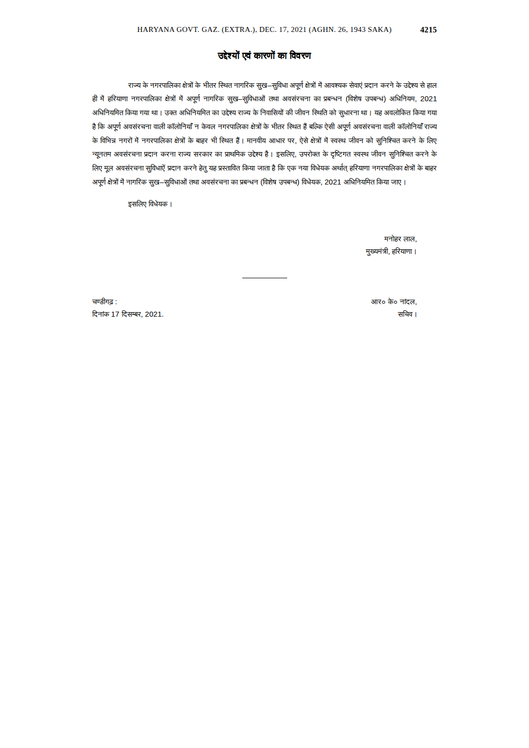HARYANA GOVT. GAZ. (EXTRA.), DEC. 17, 2021 (AGHN. 26, 1943 SAKA) 4215
उद्देश्यों एवं कारणों का विवरण
राज्य के नगरपालिका क्षेत्रों के भीतर स्थित नागरिक सुख–सुविधा अपूर्ण क्षेत्रों में आवश्यक सेवाएं प्रदान करने के उद्देश्य से हाल ही में हरियाणा नगरपालिका क्षेत्रों में अपूर्ण नागरिक सुख–सुविधाओं तथा अवसंरचना का प्रबन्धन (विशेष उपबन्ध) अधिनियम, 2021 अधिनियमित किया गया था। उक्त अधिनियमित का उद्देश्य राज्य के निवासियों की जीवन स्थिति को सुधारना था। यह अवलोकित किया गया है कि अपूर्ण अवसंरचना वाली कॉलोनियाँ न केवल नगरपालिका क्षेत्रों के भीतर स्थित हैं बल्कि ऐसी अपूर्ण अवसंरचना वाली कॉलोनियाँ राज्य के विभिन्न नगरों में नगरपालिका क्षेत्रों के बाहर भी स्थित हैं। मानवीय आधार पर, ऐसे क्षेत्रों में स्वस्थ जीवन को सुनिश्चित करने के लिए न्यूनतम अवसंरचना प्रदान करना राज्य सरकार का प्राथमिक उद्देश्य है। इसलिए, उपरोक्त के दृष्टिगत स्वस्थ जीवन सुनिश्चित करने के लिए मूल अवसंरचना सुविधाऐं प्रदान करने हेतु यह प्रस्तावित किया जाता है कि एक नया विधेयक अर्थात् हरियाणा नगरपालिका क्षेत्रों के बाहर अपूर्ण क्षेत्रों में नागरिक सुख–सुविधाओं तथा अवसंरचना का प्रबन्धन (विशेष उपबन्ध) विधेयक, 2021 अधिनियमित किया जाए।
इसलिए विधेयक।
मनोहर लाल,
मुख्यमंत्री, हरियाणा।
चण्डीगढ़ :
दिनांक 17 दिसम्बर, 2021.
आर० के० नांदल,
सचिव।